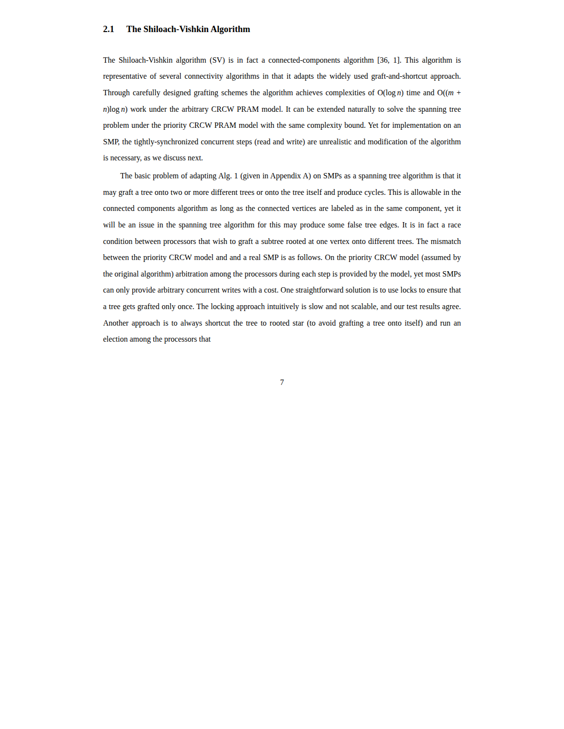2.1 The Shiloach-Vishkin Algorithm
The Shiloach-Vishkin algorithm (SV) is in fact a connected-components algorithm [36, 1]. This algorithm is representative of several connectivity algorithms in that it adapts the widely used graft-and-shortcut approach. Through carefully designed grafting schemes the algorithm achieves complexities of O(log n) time and O((m + n)log n) work under the arbitrary CRCW PRAM model. It can be extended naturally to solve the spanning tree problem under the priority CRCW PRAM model with the same complexity bound. Yet for implementation on an SMP, the tightly-synchronized concurrent steps (read and write) are unrealistic and modification of the algorithm is necessary, as we discuss next.
The basic problem of adapting Alg. 1 (given in Appendix A) on SMPs as a spanning tree algorithm is that it may graft a tree onto two or more different trees or onto the tree itself and produce cycles. This is allowable in the connected components algorithm as long as the connected vertices are labeled as in the same component, yet it will be an issue in the spanning tree algorithm for this may produce some false tree edges. It is in fact a race condition between processors that wish to graft a subtree rooted at one vertex onto different trees. The mismatch between the priority CRCW model and and a real SMP is as follows. On the priority CRCW model (assumed by the original algorithm) arbitration among the processors during each step is provided by the model, yet most SMPs can only provide arbitrary concurrent writes with a cost. One straightforward solution is to use locks to ensure that a tree gets grafted only once. The locking approach intuitively is slow and not scalable, and our test results agree. Another approach is to always shortcut the tree to rooted star (to avoid grafting a tree onto itself) and run an election among the processors that
7